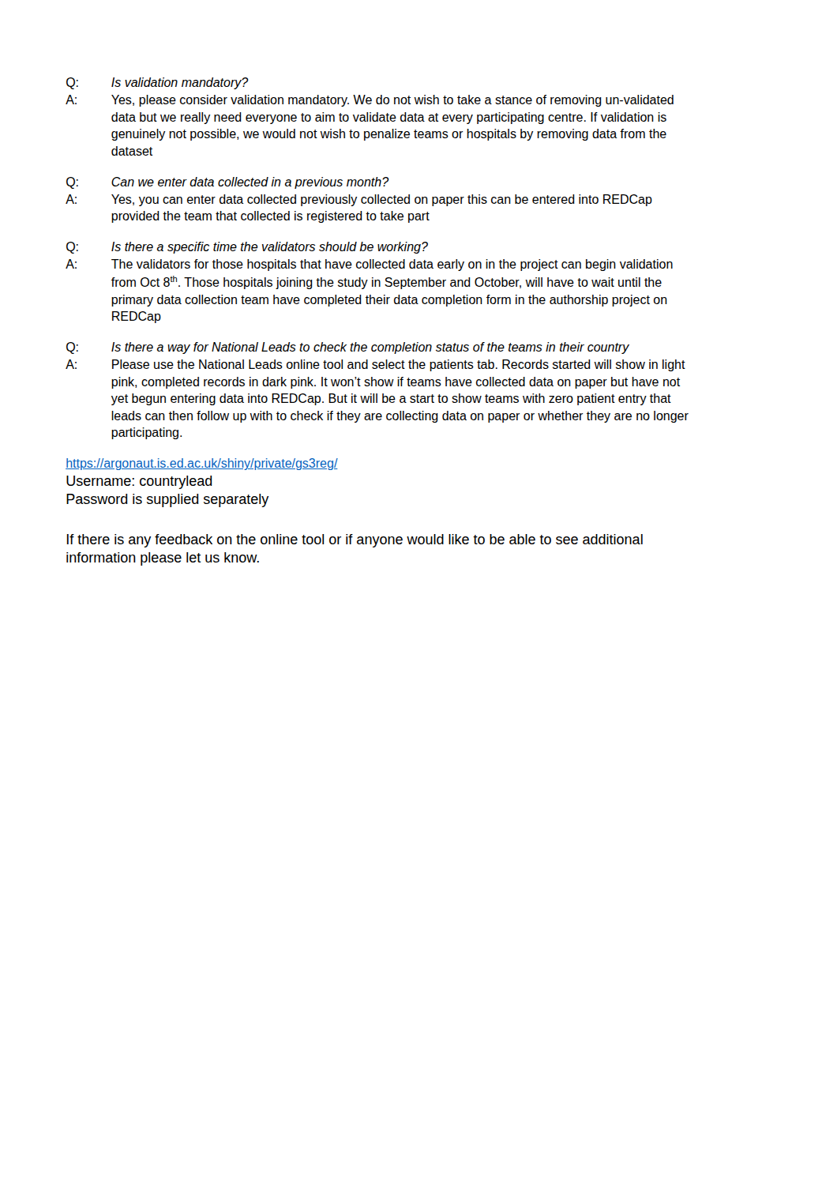Q: Is validation mandatory?
A: Yes, please consider validation mandatory. We do not wish to take a stance of removing un-validated data but we really need everyone to aim to validate data at every participating centre. If validation is genuinely not possible, we would not wish to penalize teams or hospitals by removing data from the dataset
Q: Can we enter data collected in a previous month?
A: Yes, you can enter data collected previously collected on paper this can be entered into REDCap provided the team that collected is registered to take part
Q: Is there a specific time the validators should be working?
A: The validators for those hospitals that have collected data early on in the project can begin validation from Oct 8th. Those hospitals joining the study in September and October, will have to wait until the primary data collection team have completed their data completion form in the authorship project on REDCap
Q: Is there a way for National Leads to check the completion status of the teams in their country
A: Please use the National Leads online tool and select the patients tab. Records started will show in light pink, completed records in dark pink. It won’t show if teams have collected data on paper but have not yet begun entering data into REDCap. But it will be a start to show teams with zero patient entry that leads can then follow up with to check if they are collecting data on paper or whether they are no longer participating.
https://argonaut.is.ed.ac.uk/shiny/private/gs3reg/
Username: countrylead
Password is supplied separately
If there is any feedback on the online tool or if anyone would like to be able to see additional information please let us know.